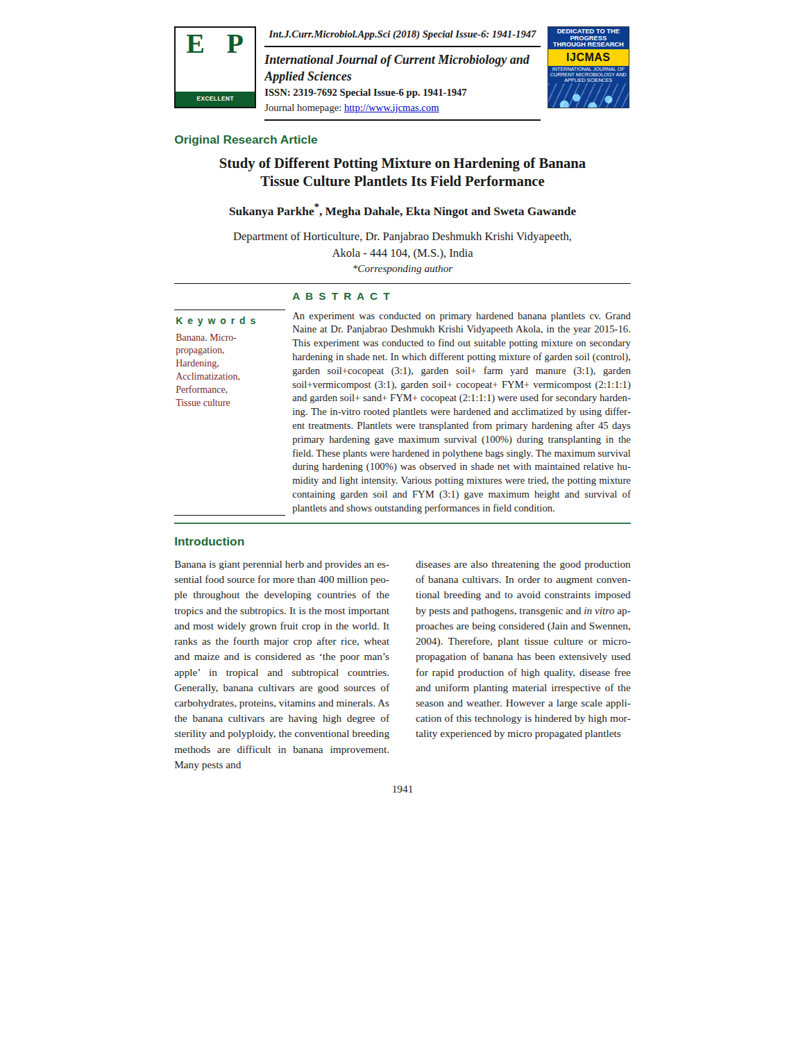EP
EXCELLENT PUBLISHERS
Int.J.Curr.Microbiol.App.Sci (2018) Special Issue-6: 1941-1947
International Journal of Current Microbiology and Applied Sciences
ISSN: 2319-7692 Special Issue-6 pp. 1941-1947
Journal homepage: http://www.ijcmas.com
DEDICATED TO THE PROGRESS
THROUGH RESEARCH
IJCMAS
INTERNATIONAL JOURNAL OF
CURRENT MICROBIOLOGY AND
APPLIED SCIENCES
SPECIAL ISSUE-6
2017
Original Research Article
Study of Different Potting Mixture on Hardening of Banana
Tissue Culture Plantlets Its Field Performance
Sukanya Parkhe*, Megha Dahale, Ekta Ningot and Sweta Gawande
Department of Horticulture, Dr. Panjabrao Deshmukh Krishi Vidyapeeth,
Akola - 444 104, (M.S.), India
*Corresponding author
A B S T R A C T
K e y w o r d s
Banana. Micro-propagation,
Hardening,
Acclimatization,
Performance,
Tissue culture
An experiment was conducted on primary hardened banana plantlets cv. Grand Naine at Dr. Panjabrao Deshmukh Krishi Vidyapeeth Akola, in the year 2015-16. This experiment was conducted to find out suitable potting mixture on secondary hardening in shade net. In which different potting mixture of garden soil (control), garden soil+cocopeat (3:1), garden soil+ farm yard manure (3:1), garden soil+vermicompost (3:1), garden soil+ cocopeat+ FYM+ vermicompost (2:1:1:1) and garden soil+ sand+ FYM+ cocopeat (2:1:1:1) were used for secondary hardening. The in-vitro rooted plantlets were hardened and acclimatized by using different treatments. Plantlets were transplanted from primary hardening after 45 days primary hardening gave maximum survival (100%) during transplanting in the field. These plants were hardened in polythene bags singly. The maximum survival during hardening (100%) was observed in shade net with maintained relative humidity and light intensity. Various potting mixtures were tried, the potting mixture containing garden soil and FYM (3:1) gave maximum height and survival of plantlets and shows outstanding performances in field condition.
Introduction
Banana is giant perennial herb and provides an essential food source for more than 400 million people throughout the developing countries of the tropics and the subtropics. It is the most important and most widely grown fruit crop in the world. It ranks as the fourth major crop after rice, wheat and maize and is considered as ‘the poor man’s apple’ in tropical and subtropical countries. Generally, banana cultivars are good sources of carbohydrates, proteins, vitamins and minerals. As the banana cultivars are having high degree of sterility and polyploidy, the conventional breeding methods are difficult in banana improvement. Many pests and
diseases are also threatening the good production of banana cultivars. In order to augment conventional breeding and to avoid constraints imposed by pests and pathogens, transgenic and in vitro approaches are being considered (Jain and Swennen, 2004). Therefore, plant tissue culture or micro-propagation of banana has been extensively used for rapid production of high quality, disease free and uniform planting material irrespective of the season and weather. However a large scale application of this technology is hindered by high mortality experienced by micro propagated plantlets
1941